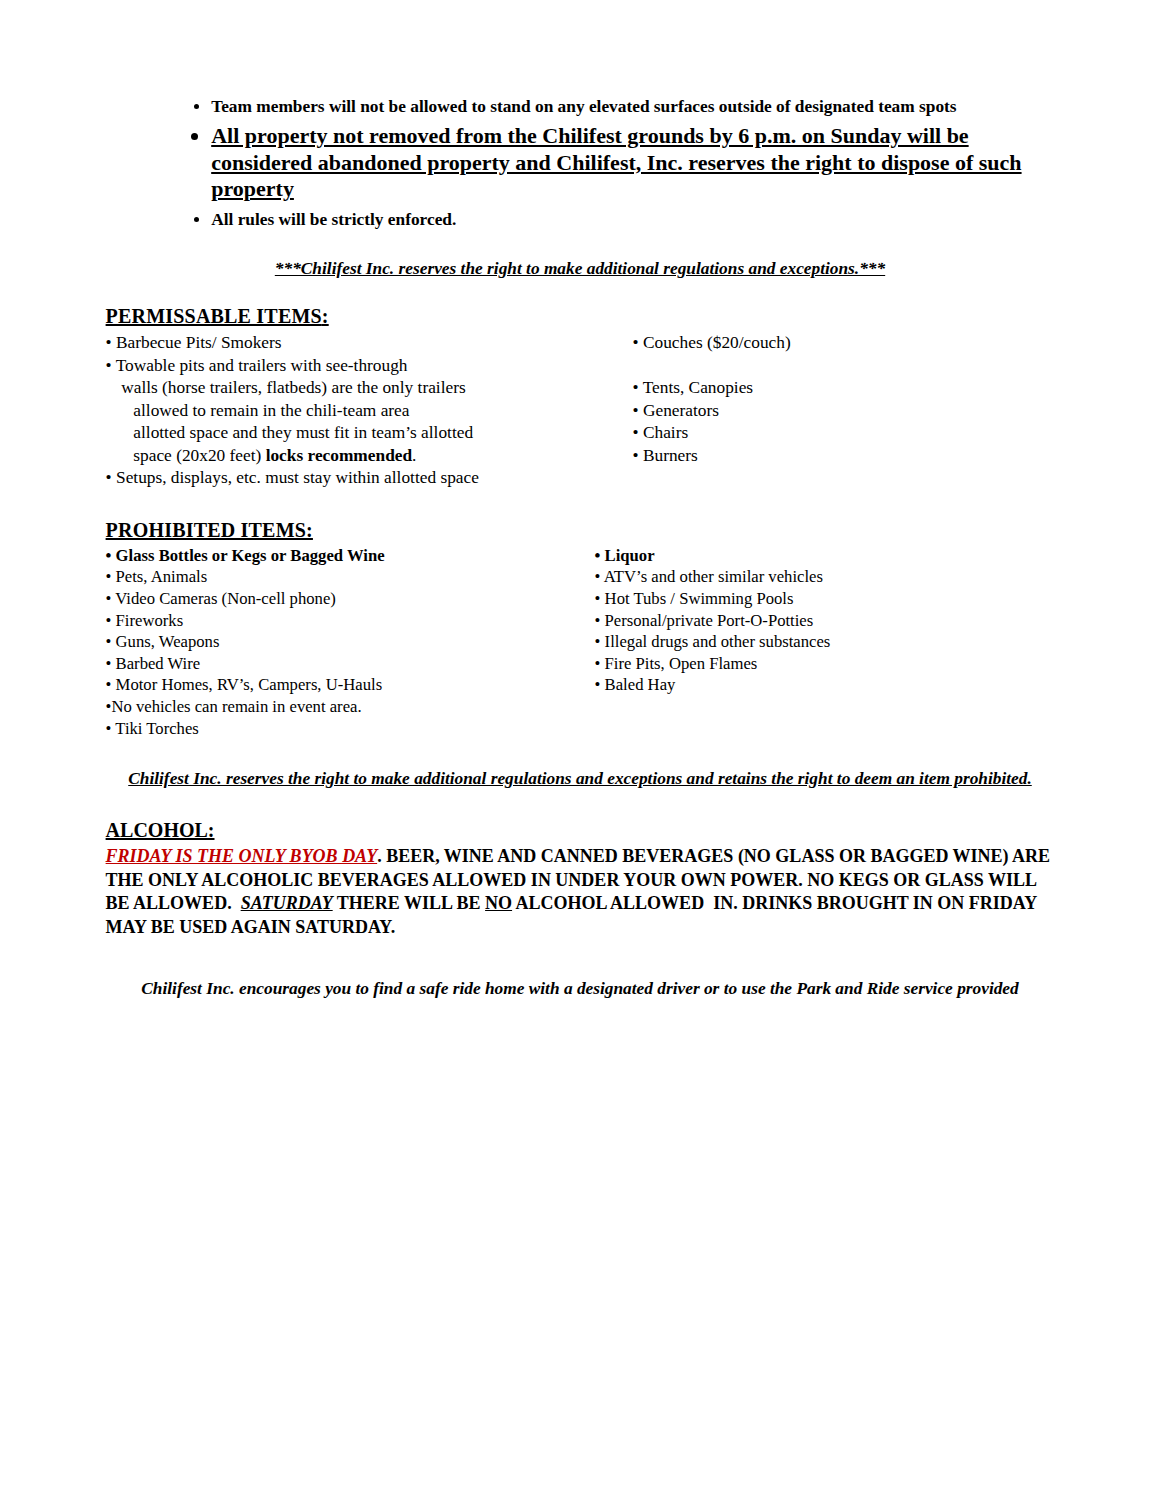Team members will not be allowed to stand on any elevated surfaces outside of designated team spots
All property not removed from the Chilifest grounds by 6 p.m. on Sunday will be considered abandoned property and Chilifest, Inc. reserves the right to dispose of such property
All rules will be strictly enforced.
***Chilifest Inc. reserves the right to make additional regulations and exceptions.***
PERMISSABLE ITEMS:
• Barbecue Pits/ Smokers
• Towable pits and trailers with see-through
walls (horse trailers, flatbeds) are the only trailers
allowed to remain in the chili-team area
allotted space and they must fit in team’s allotted
space (20x20 feet) locks recommended.
• Setups, displays, etc. must stay within allotted space
• Couches ($20/couch)
• Tents, Canopies
• Generators
• Chairs
• Burners
PROHIBITED ITEMS:
• Glass Bottles or Kegs or Bagged Wine
• Pets, Animals
• Video Cameras (Non-cell phone)
• Fireworks
• Guns, Weapons
• Barbed Wire
• Motor Homes, RV’s, Campers, U-Hauls
•No vehicles can remain in event area.
• Tiki Torches
• Liquor
• ATV’s and other similar vehicles
• Hot Tubs / Swimming Pools
• Personal/private Port-O-Potties
• Illegal drugs and other substances
• Fire Pits, Open Flames
• Baled Hay
Chilifest Inc. reserves the right to make additional regulations and exceptions and retains the right to deem an item prohibited.
ALCOHOL:
FRIDAY IS THE ONLY BYOB DAY. BEER, WINE AND CANNED BEVERAGES (NO GLASS OR BAGGED WINE) ARE THE ONLY ALCOHOLIC BEVERAGES ALLOWED IN UNDER YOUR OWN POWER. NO KEGS OR GLASS WILL BE ALLOWED. SATURDAY THERE WILL BE NO ALCOHOL ALLOWED IN. DRINKS BROUGHT IN ON FRIDAY MAY BE USED AGAIN SATURDAY.
Chilifest Inc. encourages you to find a safe ride home with a designated driver or to use the Park and Ride service provided